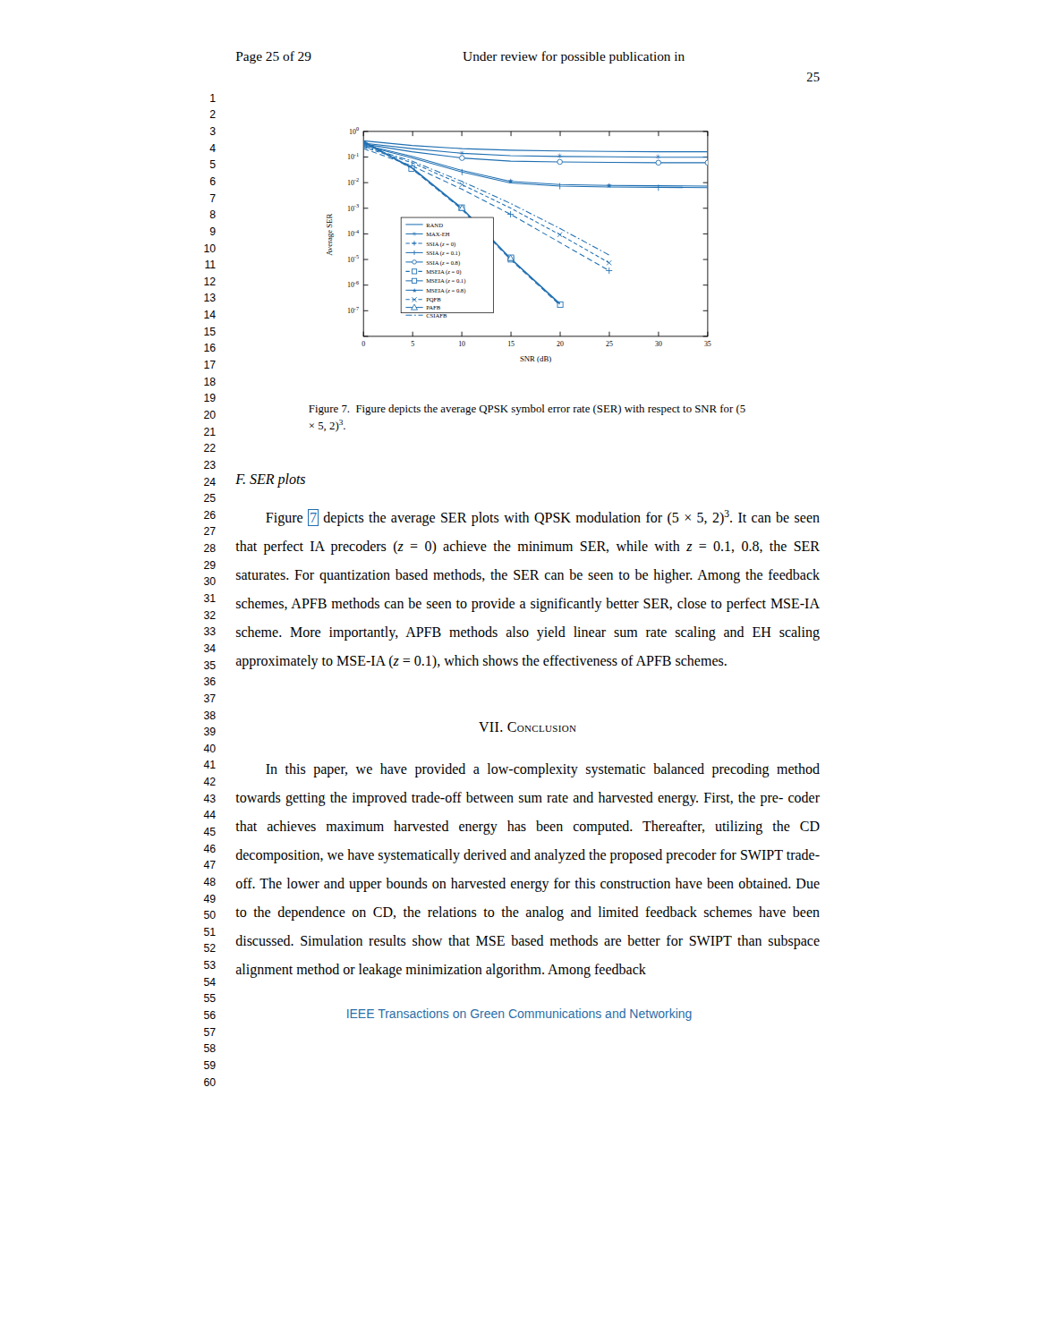Page 25 of 29
Under review for possible publication in
25
123456789 10111213141516171819 20212223242526272829 30313233343536373839 40414243444546474849 50515253545556575859 60
100 10-1 10-2 10-3 10-4 10-5 10-6 10-7 0 5 10 15 20 25 30 35 SNR (dB) Average SER ✳ ✳ ✳ ✳ ★ ★ RAND ✳ MAX-EH SSIA (z = 0) SSIA (z = 0.1) SSIA (z = 0.8) MSEIA (z = 0) MSEIA (z = 0.1) ★ MSEIA (z = 0.8) PQFB PAFB CSIAFB
Figure 7. Figure depicts the average QPSK symbol error rate (SER) with respect to SNR for (5 × 5, 2)3.
F. SER plots
Figure 7 depicts the average SER plots with QPSK modulation for (5 × 5, 2)3. It can be seen that perfect IA precoders (z = 0) achieve the minimum SER, while with z = 0.1, 0.8, the SER saturates. For quantization based methods, the SER can be seen to be higher. Among the feedback schemes, APFB methods can be seen to provide a significantly better SER, close to perfect MSE-IA scheme. More importantly, APFB methods also yield linear sum rate scaling and EH scaling approximately to MSE-IA (z = 0.1), which shows the effectiveness of APFB schemes.
VII. Conclusion
In this paper, we have provided a low-complexity systematic balanced precoding method towards getting the improved trade-off between sum rate and harvested energy. First, the pre- coder that achieves maximum harvested energy has been computed. Thereafter, utilizing the CD decomposition, we have systematically derived and analyzed the proposed precoder for SWIPT trade-off. The lower and upper bounds on harvested energy for this construction have been obtained. Due to the dependence on CD, the relations to the analog and limited feedback schemes have been discussed. Simulation results show that MSE based methods are better for SWIPT than subspace alignment method or leakage minimization algorithm. Among feedback
IEEE Transactions on Green Communications and Networking